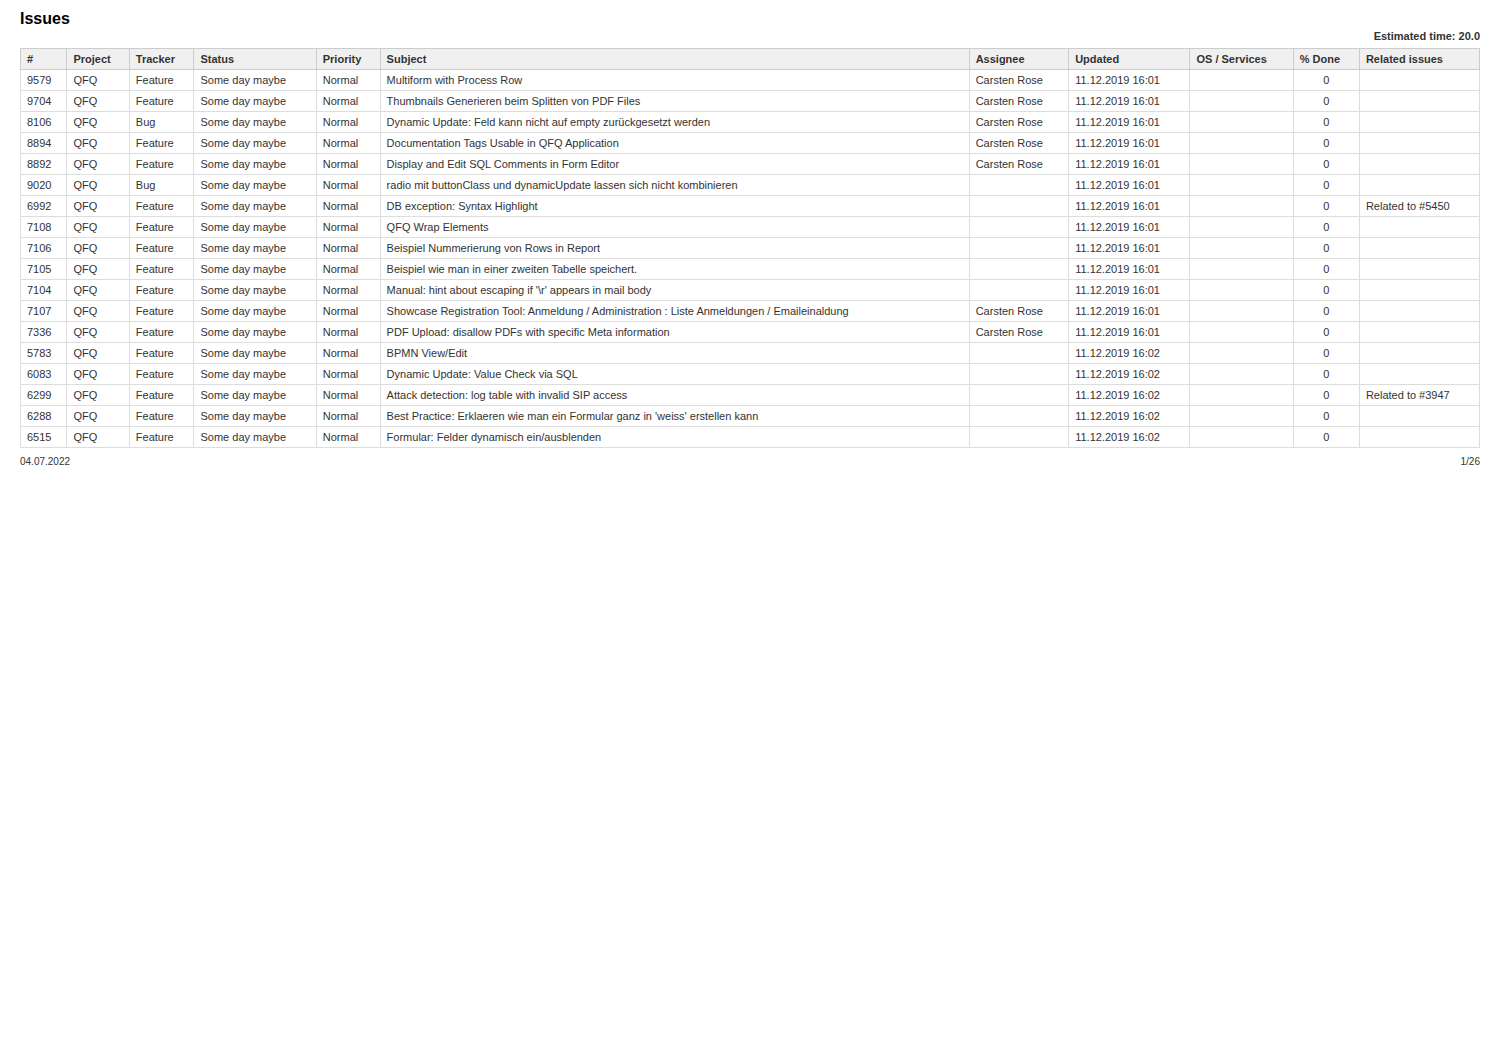Issues
Estimated time: 20.0
| # | Project | Tracker | Status | Priority | Subject | Assignee | Updated | OS / Services | % Done | Related issues |
| --- | --- | --- | --- | --- | --- | --- | --- | --- | --- | --- |
| 9579 | QFQ | Feature | Some day maybe | Normal | Multiform with Process Row | Carsten Rose | 11.12.2019 16:01 | | 0 | |
| 9704 | QFQ | Feature | Some day maybe | Normal | Thumbnails Generieren beim Splitten von PDF Files | Carsten Rose | 11.12.2019 16:01 | | 0 | |
| 8106 | QFQ | Bug | Some day maybe | Normal | Dynamic Update: Feld kann nicht auf empty zurückgesetzt werden | Carsten Rose | 11.12.2019 16:01 | | 0 | |
| 8894 | QFQ | Feature | Some day maybe | Normal | Documentation Tags Usable in QFQ Application | Carsten Rose | 11.12.2019 16:01 | | 0 | |
| 8892 | QFQ | Feature | Some day maybe | Normal | Display and Edit SQL Comments in Form Editor | Carsten Rose | 11.12.2019 16:01 | | 0 | |
| 9020 | QFQ | Bug | Some day maybe | Normal | radio mit buttonClass und dynamicUpdate lassen sich nicht kombinieren | | 11.12.2019 16:01 | | 0 | |
| 6992 | QFQ | Feature | Some day maybe | Normal | DB exception: Syntax Highlight | | 11.12.2019 16:01 | | 0 | Related to #5450 |
| 7108 | QFQ | Feature | Some day maybe | Normal | QFQ Wrap Elements | | 11.12.2019 16:01 | | 0 | |
| 7106 | QFQ | Feature | Some day maybe | Normal | Beispiel Nummerierung von Rows in Report | | 11.12.2019 16:01 | | 0 | |
| 7105 | QFQ | Feature | Some day maybe | Normal | Beispiel wie man in einer zweiten Tabelle speichert. | | 11.12.2019 16:01 | | 0 | |
| 7104 | QFQ | Feature | Some day maybe | Normal | Manual: hint about escaping if '\r' appears in mail body | | 11.12.2019 16:01 | | 0 | |
| 7107 | QFQ | Feature | Some day maybe | Normal | Showcase Registration Tool: Anmeldung / Administration : Liste Anmeldungen / Emaileinaldung | Carsten Rose | 11.12.2019 16:01 | | 0 | |
| 7336 | QFQ | Feature | Some day maybe | Normal | PDF Upload: disallow PDFs with specific Meta information | Carsten Rose | 11.12.2019 16:01 | | 0 | |
| 5783 | QFQ | Feature | Some day maybe | Normal | BPMN View/Edit | | 11.12.2019 16:02 | | 0 | |
| 6083 | QFQ | Feature | Some day maybe | Normal | Dynamic Update: Value Check via SQL | | 11.12.2019 16:02 | | 0 | |
| 6299 | QFQ | Feature | Some day maybe | Normal | Attack detection: log table with invalid SIP access | | 11.12.2019 16:02 | | 0 | Related to #3947 |
| 6288 | QFQ | Feature | Some day maybe | Normal | Best Practice: Erklaeren wie man ein Formular ganz in 'weiss' erstellen kann | | 11.12.2019 16:02 | | 0 | |
| 6515 | QFQ | Feature | Some day maybe | Normal | Formular: Felder dynamisch ein/ausblenden | | 11.12.2019 16:02 | | 0 | |
04.07.2022 1/26